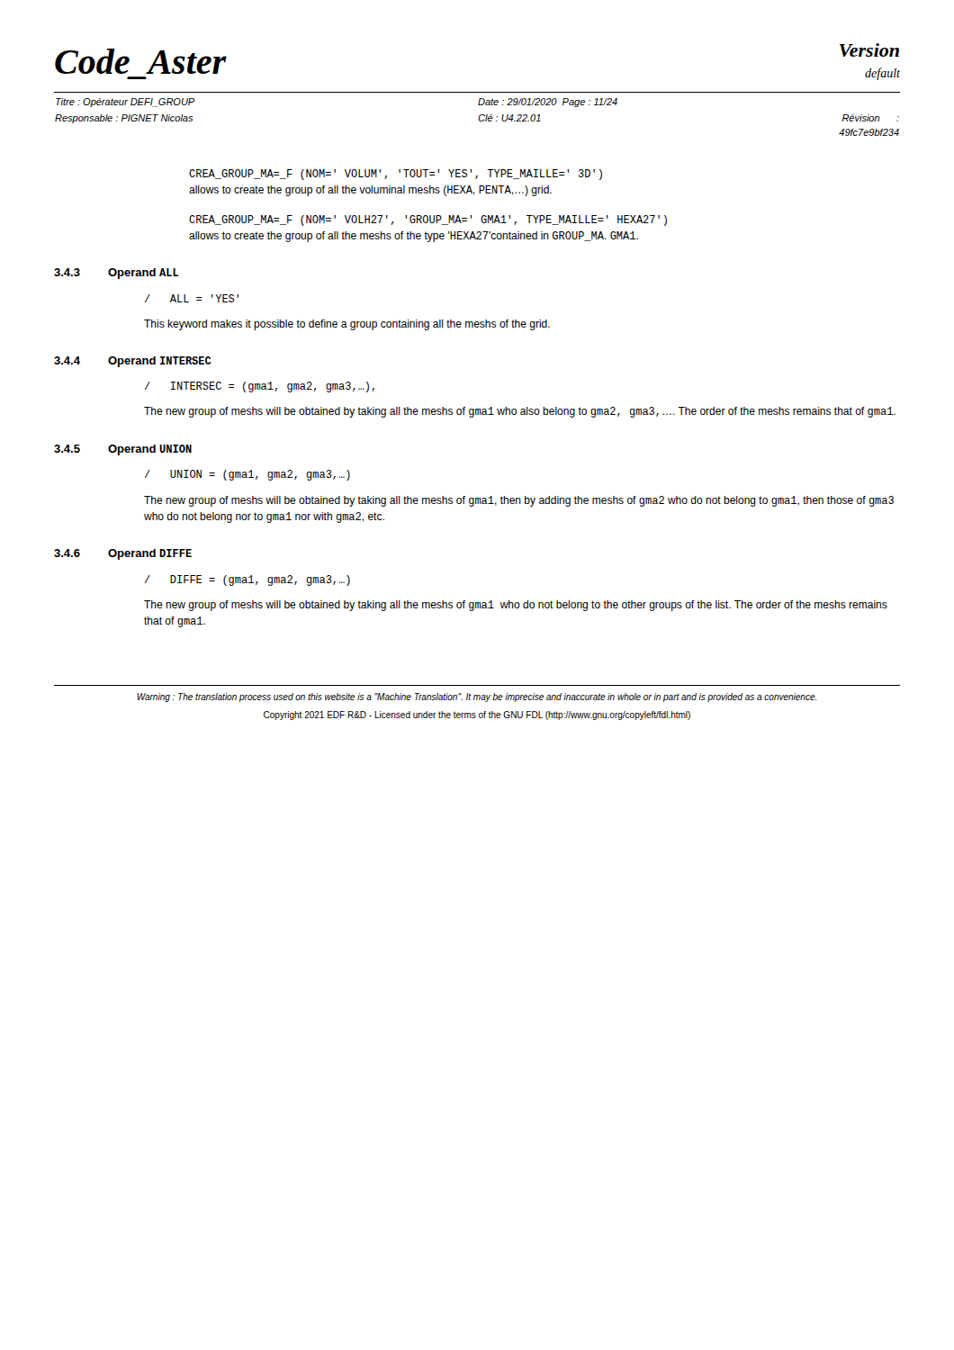Code_Aster
Version
default
| Titre : Opérateur DEFI_GROUP | Date : 29/01/2020 Page : 11/24 |
| Responsable : PIGNET Nicolas | Clé : U4.22.01 Révision : 49fc7e9bf234 |
CREA_GROUP_MA=_F (NOM=' VOLUM', 'TOUT=' YES', TYPE_MAILLE=' 3D')
allows to create the group of all the voluminal meshs (HEXA, PENTA,…) grid.
CREA_GROUP_MA=_F (NOM=' VOLH27', 'GROUP_MA=' GMA1', TYPE_MAILLE=' HEXA27')
allows to create the group of all the meshs of the type 'HEXA27'contained in GROUP_MA. GMA1.
3.4.3 Operand ALL
/ ALL = 'YES'
This keyword makes it possible to define a group containing all the meshs of the grid.
3.4.4 Operand INTERSEC
/ INTERSEC = (gma1, gma2, gma3,…),
The new group of meshs will be obtained by taking all the meshs of gma1 who also belong to gma2, gma3,…. The order of the meshs remains that of gma1.
3.4.5 Operand UNION
/ UNION = (gma1, gma2, gma3,…)
The new group of meshs will be obtained by taking all the meshs of gma1, then by adding the meshs of gma2 who do not belong to gma1, then those of gma3 who do not belong nor to gma1 nor with gma2, etc.
3.4.6 Operand DIFFE
/ DIFFE = (gma1, gma2, gma3,…)
The new group of meshs will be obtained by taking all the meshs of gma1 who do not belong to the other groups of the list. The order of the meshs remains that of gma1.
Warning : The translation process used on this website is a "Machine Translation". It may be imprecise and inaccurate in whole or in part and is provided as a convenience.
Copyright 2021 EDF R&D - Licensed under the terms of the GNU FDL (http://www.gnu.org/copyleft/fdl.html)